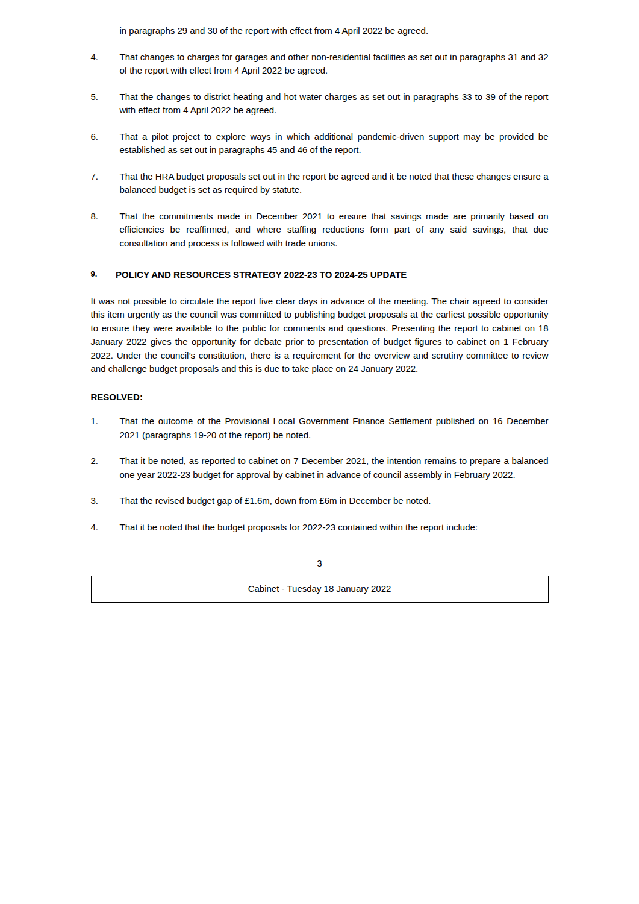in paragraphs 29 and 30 of the report with effect from 4 April 2022 be agreed.
4. That changes to charges for garages and other non-residential facilities as set out in paragraphs 31 and 32 of the report with effect from 4 April 2022 be agreed.
5. That the changes to district heating and hot water charges as set out in paragraphs 33 to 39 of the report with effect from 4 April 2022 be agreed.
6. That a pilot project to explore ways in which additional pandemic-driven support may be provided be established as set out in paragraphs 45 and 46 of the report.
7. That the HRA budget proposals set out in the report be agreed and it be noted that these changes ensure a balanced budget is set as required by statute.
8. That the commitments made in December 2021 to ensure that savings made are primarily based on efficiencies be reaffirmed, and where staffing reductions form part of any said savings, that due consultation and process is followed with trade unions.
9. Policy and Resources Strategy 2022-23 to 2024-25 Update
It was not possible to circulate the report five clear days in advance of the meeting. The chair agreed to consider this item urgently as the council was committed to publishing budget proposals at the earliest possible opportunity to ensure they were available to the public for comments and questions. Presenting the report to cabinet on 18 January 2022 gives the opportunity for debate prior to presentation of budget figures to cabinet on 1 February 2022. Under the council’s constitution, there is a requirement for the overview and scrutiny committee to review and challenge budget proposals and this is due to take place on 24 January 2022.
Resolved:
1. That the outcome of the Provisional Local Government Finance Settlement published on 16 December 2021 (paragraphs 19-20 of the report) be noted.
2. That it be noted, as reported to cabinet on 7 December 2021, the intention remains to prepare a balanced one year 2022-23 budget for approval by cabinet in advance of council assembly in February 2022.
3. That the revised budget gap of £1.6m, down from £6m in December be noted.
4. That it be noted that the budget proposals for 2022-23 contained within the report include:
3
Cabinet - Tuesday 18 January 2022